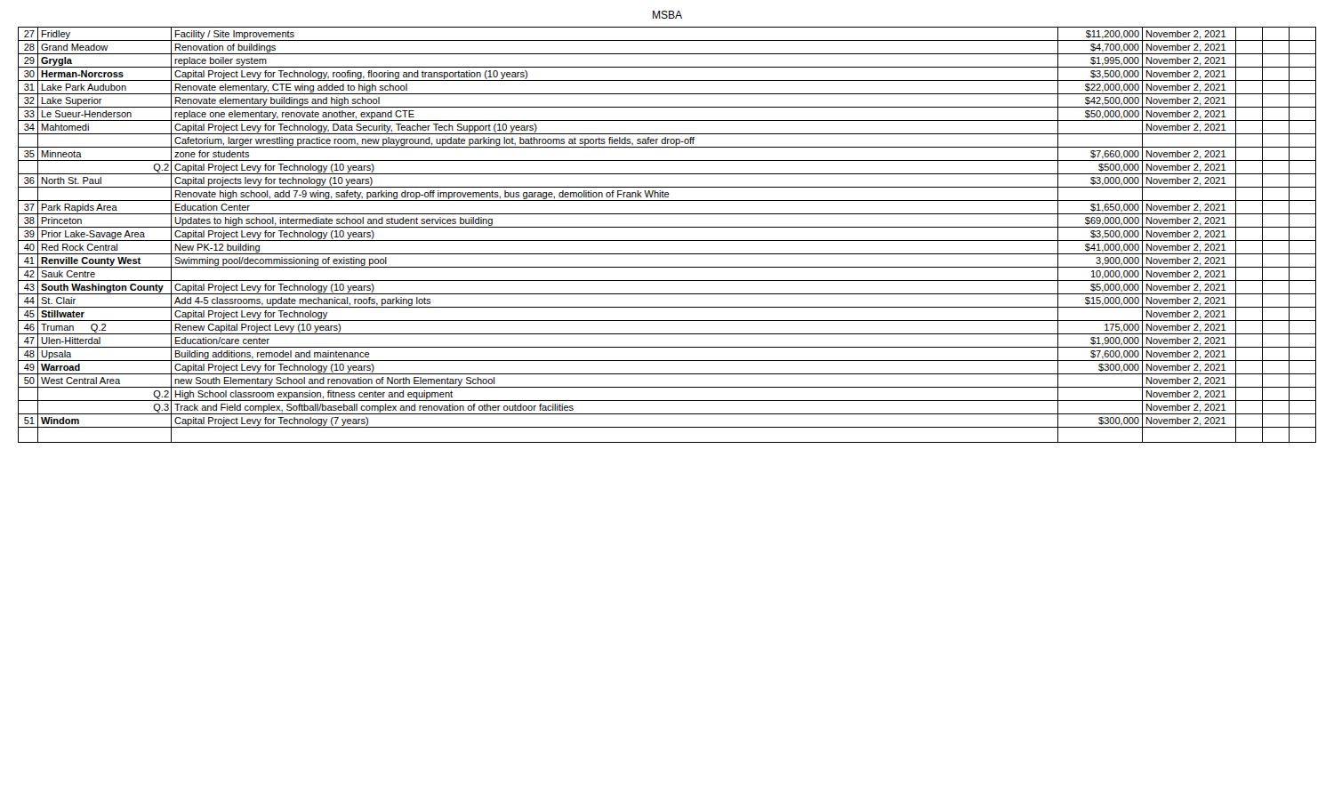MSBA
| 27 | Fridley | Facility / Site Improvements | $11,200,000 | November 2, 2021 | | | |
| 28 | Grand Meadow | Renovation of buildings | $4,700,000 | November 2, 2021 | | | |
| 29 | Grygla | replace boiler system | $1,995,000 | November 2, 2021 | | | |
| 30 | Herman-Norcross | Capital Project Levy for Technology, roofing, flooring and transportation (10 years) | $3,500,000 | November 2, 2021 | | | |
| 31 | Lake Park Audubon | Renovate elementary, CTE wing added to high school | $22,000,000 | November 2, 2021 | | | |
| 32 | Lake Superior | Renovate elementary buildings and high school | $42,500,000 | November 2, 2021 | | | |
| 33 | Le Sueur-Henderson | replace one elementary, renovate another, expand CTE | $50,000,000 | November 2, 2021 | | | |
| 34 | Mahtomedi | Capital Project Levy for Technology, Data Security, Teacher Tech Support (10 years) | | November 2, 2021 | | | |
| | | Cafetorium, larger wrestling practice room, new playground, update parking lot, bathrooms at sports fields, safer drop-off | | | | | |
| 35 | Minneota | zone for students | $7,660,000 | November 2, 2021 | | | |
| | Q.2 | Capital Project Levy for Technology (10 years) | $500,000 | November 2, 2021 | | | |
| 36 | North St. Paul | Capital projects levy for technology (10 years) | $3,000,000 | November 2, 2021 | | | |
| | | Renovate high school, add 7-9 wing, safety, parking drop-off improvements, bus garage, demolition of Frank White | | | | | |
| 37 | Park Rapids Area | Education Center | $1,650,000 | November 2, 2021 | | | |
| 38 | Princeton | Updates to high school, intermediate school and student services building | $69,000,000 | November 2, 2021 | | | |
| 39 | Prior Lake-Savage Area | Capital Project Levy for Technology (10 years) | $3,500,000 | November 2, 2021 | | | |
| 40 | Red Rock Central | New PK-12 building | $41,000,000 | November 2, 2021 | | | |
| 41 | Renville County West | Swimming pool/decommissioning of existing pool | 3,900,000 | November 2, 2021 | | | |
| 42 | Sauk Centre | | 10,000,000 | November 2, 2021 | | | |
| 43 | South Washington County | Capital Project Levy for Technology (10 years) | $5,000,000 | November 2, 2021 | | | |
| 44 | St. Clair | Add 4-5 classrooms, update mechanical, roofs, parking lots | $15,000,000 | November 2, 2021 | | | |
| 45 | Stillwater | Capital Project Levy for Technology | | November 2, 2021 | | | |
| 46 | Truman Q.2 | Renew Capital Project Levy (10 years) | 175,000 | November 2, 2021 | | | |
| 47 | Ulen-Hitterdal | Education/care center | $1,900,000 | November 2, 2021 | | | |
| 48 | Upsala | Building additions, remodel and maintenance | $7,600,000 | November 2, 2021 | | | |
| 49 | Warroad | Capital Project Levy for Technology (10 years) | $300,000 | November 2, 2021 | | | |
| 50 | West Central Area | new South Elementary School and renovation of North Elementary School | | November 2, 2021 | | | |
| | Q.2 | High School classroom expansion, fitness center and equipment | | November 2, 2021 | | | |
| | Q.3 | Track and Field complex, Softball/baseball complex and renovation of other outdoor facilities | | November 2, 2021 | | | |
| 51 | Windom | Capital Project Levy for Technology (7 years) | $300,000 | November 2, 2021 | | | |